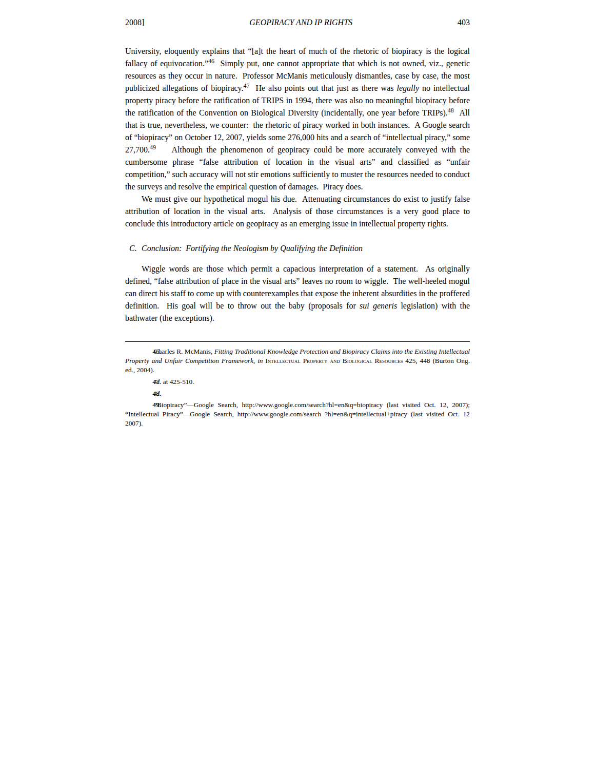2008] GEOPIRACY AND IP RIGHTS 403
University, eloquently explains that “[a]t the heart of much of the rhetoric of biopiracy is the logical fallacy of equivocation.”46 Simply put, one cannot appropriate that which is not owned, viz., genetic resources as they occur in nature. Professor McManis meticulously dismantles, case by case, the most publicized allegations of biopiracy.47 He also points out that just as there was legally no intellectual property piracy before the ratification of TRIPS in 1994, there was also no meaningful biopiracy before the ratification of the Convention on Biological Diversity (incidentally, one year before TRIPs).48 All that is true, nevertheless, we counter: the rhetoric of piracy worked in both instances. A Google search of “biopiracy” on October 12, 2007, yields some 276,000 hits and a search of “intellectual piracy,” some 27,700.49 Although the phenomenon of geopiracy could be more accurately conveyed with the cumbersome phrase “false attribution of location in the visual arts” and classified as “unfair competition,” such accuracy will not stir emotions sufficiently to muster the resources needed to conduct the surveys and resolve the empirical question of damages. Piracy does.
We must give our hypothetical mogul his due. Attenuating circumstances do exist to justify false attribution of location in the visual arts. Analysis of those circumstances is a very good place to conclude this introductory article on geopiracy as an emerging issue in intellectual property rights.
C. Conclusion: Fortifying the Neologism by Qualifying the Definition
Wiggle words are those which permit a capacious interpretation of a statement. As originally defined, “false attribution of place in the visual arts” leaves no room to wiggle. The well-heeled mogul can direct his staff to come up with counterexamples that expose the inherent absurdities in the proffered definition. His goal will be to throw out the baby (proposals for sui generis legislation) with the bathwater (the exceptions).
46. Charles R. McManis, Fitting Traditional Knowledge Protection and Biopiracy Claims into the Existing Intellectual Property and Unfair Competition Framework, in Intellectual Property and Biological Resources 425, 448 (Burton Ong. ed., 2004).
47. Id. at 425-510.
48. Id.
49.“Biopiracy”—Google Search, http://www.google.com/search?hl=en&q=biopiracy (last visited Oct. 12, 2007); “Intellectual Piracy”—Google Search, http://www.google.com/search ?hl=en&q=intellectual+piracy (last visited Oct. 12 2007).